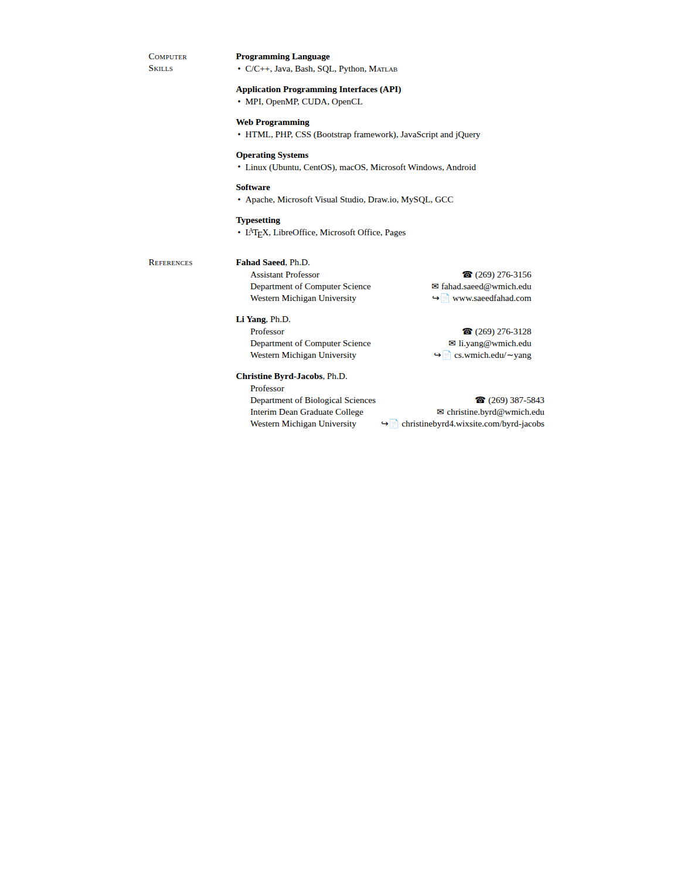Computer
Skills
Programming Language
C/C++, Java, Bash, SQL, Python, Matlab
Application Programming Interfaces (API)
MPI, OpenMP, CUDA, OpenCL
Web Programming
HTML, PHP, CSS (Bootstrap framework), JavaScript and jQuery
Operating Systems
Linux (Ubuntu, CentOS), macOS, Microsoft Windows, Android
Software
Apache, Microsoft Visual Studio, Draw.io, MySQL, GCC
Typesetting
La Te X, LibreOffice, Microsoft Office, Pages
References
Fahad Saeed, Ph.D.
| Assistant Professor | ☎ (269) 276-3156 |
| Department of Computer Science | ✉ fahad.saeed@wmich.edu |
| Western Michigan University | ↪📄 www.saeedfahad.com |
Li Yang, Ph.D.
| Professor | ☎ (269) 276-3128 |
| Department of Computer Science | ✉ li.yang@wmich.edu |
| Western Michigan University | ↪📄 cs.wmich.edu/ ∼ yang |
Christine Byrd-Jacobs, Ph.D.
| Professor | |
| Department of Biological Sciences | ☎ (269) 387-5843 |
| Interim Dean Graduate College | ✉ christine.byrd@wmich.edu |
| Western Michigan University | ↪📄 christinebyrd4.wixsite.com/byrd-jacobs |